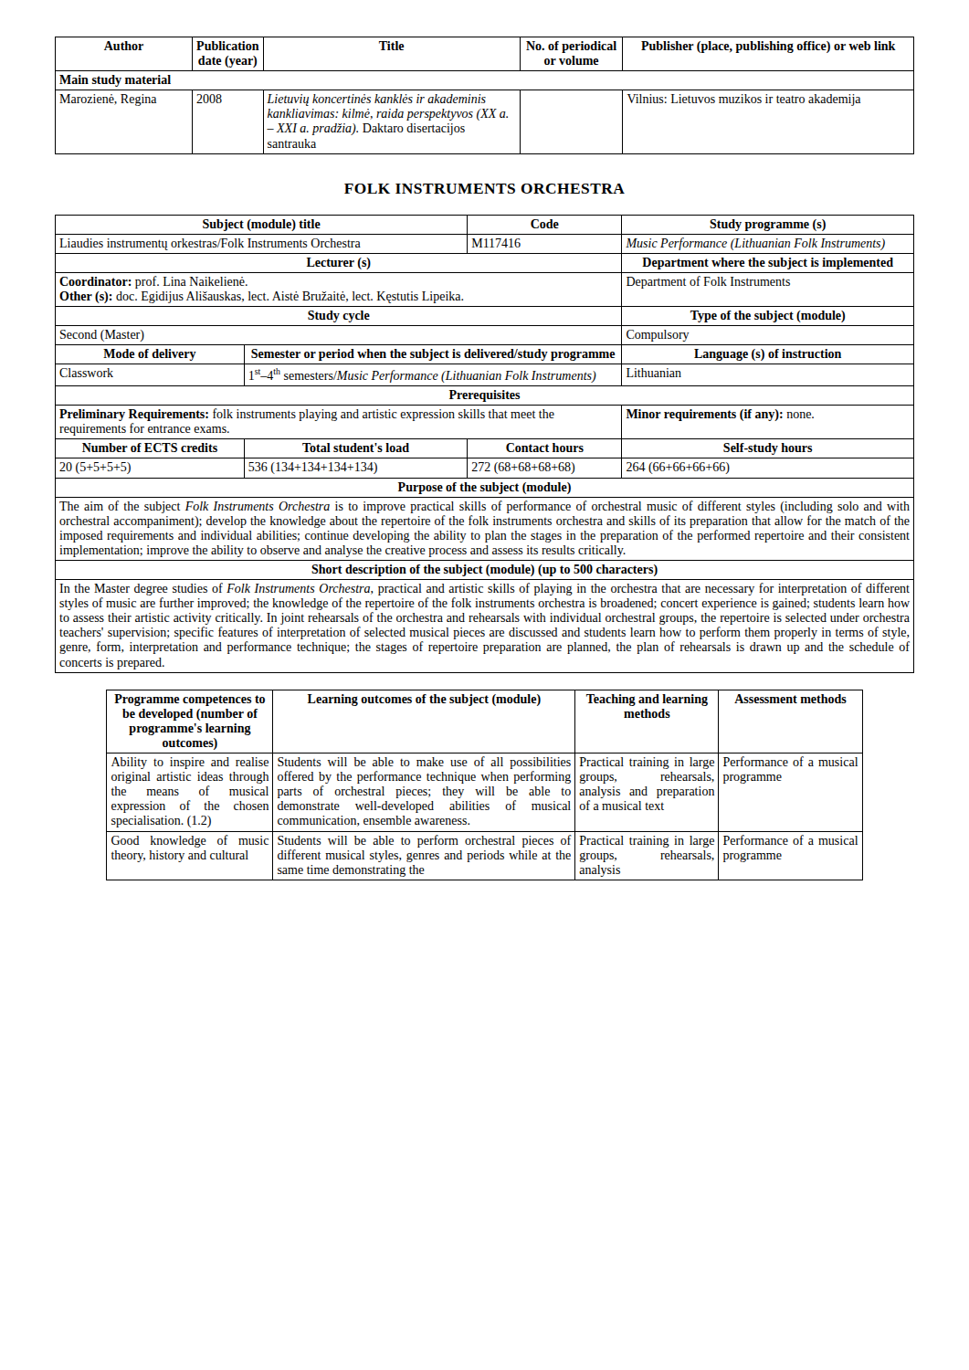| Author | Publication date (year) | Title | No. of periodical or volume | Publisher (place, publishing office) or web link |
| --- | --- | --- | --- | --- |
| Main study material |
| Marozienė, Regina | 2008 | Lietuvių koncertinės kanklės ir akademinis kankliavimas: kilmė, raida perspektyvos (XX a. – XXI a. pradžia). Daktaro disertacijos santrauka | | Vilnius: Lietuvos muzikos ir teatro akademija |
FOLK INSTRUMENTS ORCHESTRA
| Subject (module) title | Code | Study programme (s) |
| --- | --- | --- |
| Liaudies instrumentų orkestras/Folk Instruments Orchestra | M117416 | Music Performance (Lithuanian Folk Instruments) |
| Lecturer (s) | Department where the subject is implemented |
| Coordinator: prof. Lina Naikelienė. Other (s): doc. Egidijus Ališauskas, lect. Aistė Bružaitė, lect. Kęstutis Lipeika. | Department of Folk Instruments |
| Study cycle | Type of the subject (module) |
| Second (Master) | Compulsory |
| Mode of delivery | Semester or period when the subject is delivered/study programme | Language (s) of instruction |
| Classwork | 1 st –4 th semesters/ Music Performance (Lithuanian Folk Instruments) | Lithuanian |
| Prerequisites |
| Preliminary Requirements: folk instruments playing and artistic expression skills that meet the requirements for entrance exams. | Minor requirements (if any): none. |
| Number of ECTS credits | Total student's load | Contact hours | Self-study hours |
| 20 (5+5+5+5) | 536 (134+134+134+134) | 272 (68+68+68+68) | 264 (66+66+66+66) |
| Purpose of the subject (module) |
| The aim of the subject Folk Instruments Orchestra is to improve practical skills of performance of orchestral music of different styles (including solo and with orchestral accompaniment); develop the knowledge about the repertoire of the folk instruments orchestra and skills of its preparation that allow for the match of the imposed requirements and individual abilities; continue developing the ability to plan the stages in the preparation of the performed repertoire and their consistent implementation; improve the ability to observe and analyse the creative process and assess its results critically. |
| Short description of the subject (module) (up to 500 characters) |
| In the Master degree studies of Folk Instruments Orchestra , practical and artistic skills of playing in the orchestra that are necessary for interpretation of different styles of music are further improved; the knowledge of the repertoire of the folk instruments orchestra is broadened; concert experience is gained; students learn how to assess their artistic activity critically. In joint rehearsals of the orchestra and rehearsals with individual orchestral groups, the repertoire is selected under orchestra teachers' supervision; specific features of interpretation of selected musical pieces are discussed and students learn how to perform them properly in terms of style, genre, form, interpretation and performance technique; the stages of repertoire preparation are planned, the plan of rehearsals is drawn up and the schedule of concerts is prepared. |
| Programme competences to be developed (number of programme's learning outcomes) | Learning outcomes of the subject (module) | Teaching and learning methods | Assessment methods |
| --- | --- | --- | --- |
| Ability to inspire and realise original artistic ideas through the means of musical expression of the chosen specialisation. (1.2) | Students will be able to make use of all possibilities offered by the performance technique when performing parts of orchestral pieces; they will be able to demonstrate well-developed abilities of musical communication, ensemble awareness. | Practical training in large groups, rehearsals, analysis and preparation of a musical text | Performance of a musical programme |
| Good knowledge of music theory, history and cultural | Students will be able to perform orchestral pieces of different musical styles, genres and periods while at the same time demonstrating the | Practical training in large groups, rehearsals, analysis | Performance of a musical programme |